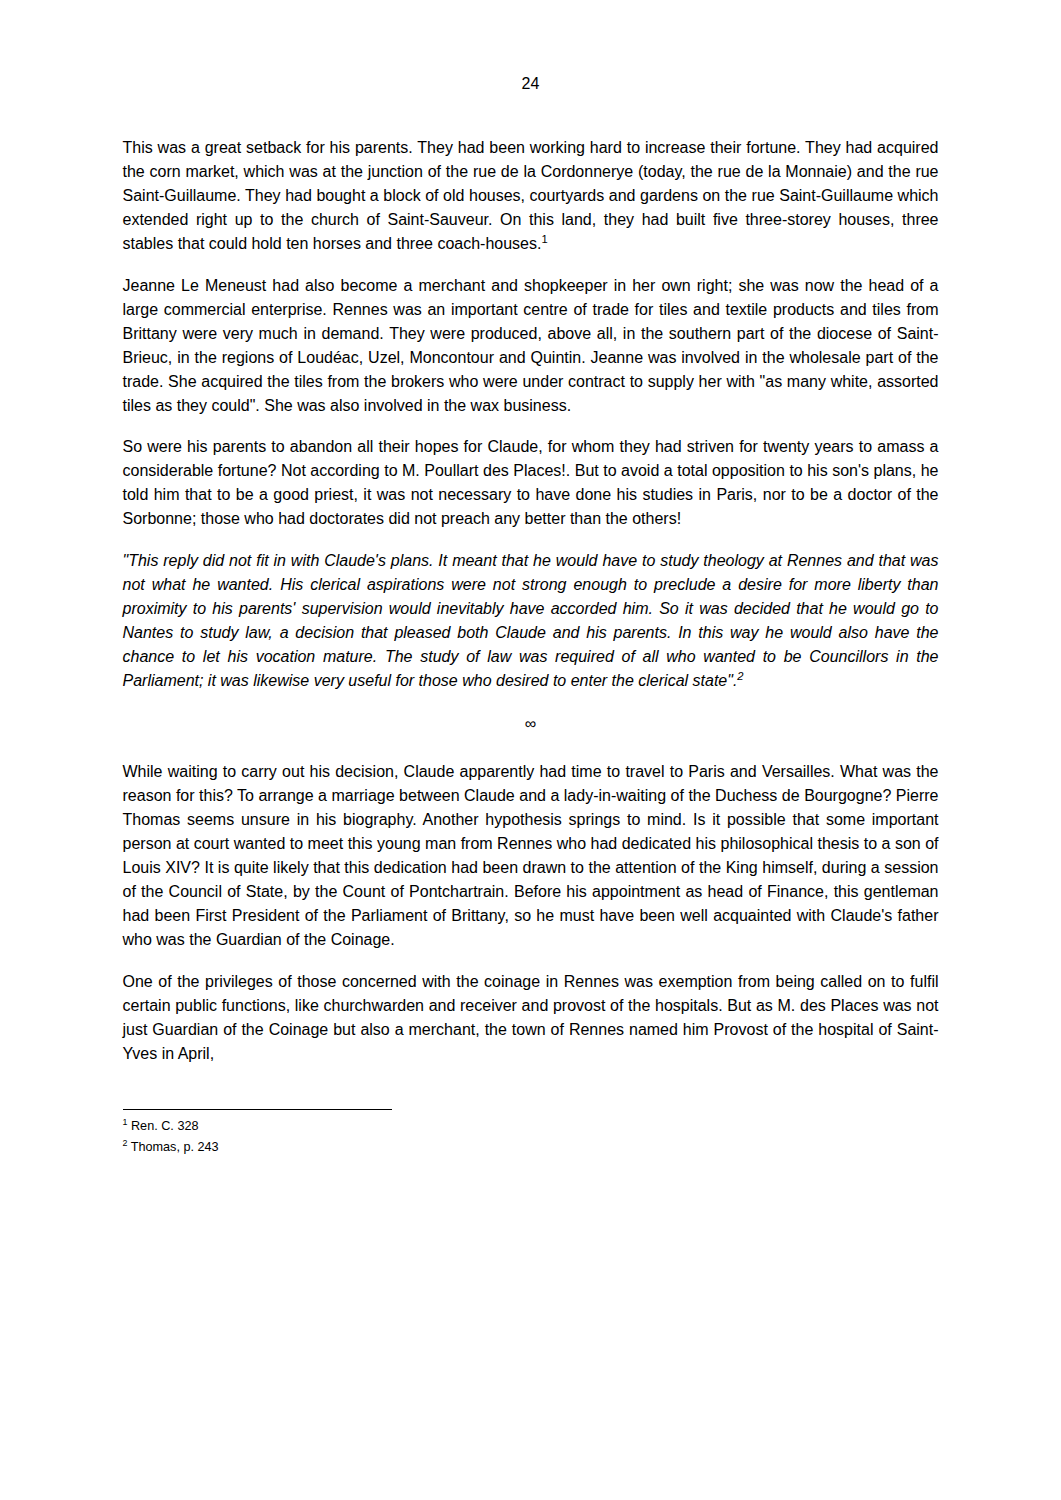24
This was a great setback for his parents. They had been working hard to increase their fortune. They had acquired the corn market, which was at the junction of the rue de la Cordonnerye (today, the rue de la Monnaie) and the rue Saint-Guillaume. They had bought a block of old houses, courtyards and gardens on the rue Saint-Guillaume which extended right up to the church of Saint-Sauveur. On this land, they had built five three-storey houses, three stables that could hold ten horses and three coach-houses.1
Jeanne Le Meneust had also become a merchant and shopkeeper in her own right; she was now the head of a large commercial enterprise. Rennes was an important centre of trade for tiles and textile products and tiles from Brittany were very much in demand. They were produced, above all, in the southern part of the diocese of Saint-Brieuc, in the regions of Loudéac, Uzel, Moncontour and Quintin. Jeanne was involved in the wholesale part of the trade. She acquired the tiles from the brokers who were under contract to supply her with "as many white, assorted tiles as they could". She was also involved in the wax business.
So were his parents to abandon all their hopes for Claude, for whom they had striven for twenty years to amass a considerable fortune? Not according to M. Poullart des Places!. But to avoid a total opposition to his son's plans, he told him that to be a good priest, it was not necessary to have done his studies in Paris, nor to be a doctor of the Sorbonne; those who had doctorates did not preach any better than the others!
"This reply did not fit in with Claude's plans. It meant that he would have to study theology at Rennes and that was not what he wanted. His clerical aspirations were not strong enough to preclude a desire for more liberty than proximity to his parents' supervision would inevitably have accorded him. So it was decided that he would go to Nantes to study law, a decision that pleased both Claude and his parents. In this way he would also have the chance to let his vocation mature. The study of law was required of all who wanted to be Councillors in the Parliament; it was likewise very useful for those who desired to enter the clerical state".2
∞
While waiting to carry out his decision, Claude apparently had time to travel to Paris and Versailles. What was the reason for this? To arrange a marriage between Claude and a lady-in-waiting of the Duchess de Bourgogne? Pierre Thomas seems unsure in his biography. Another hypothesis springs to mind. Is it possible that some important person at court wanted to meet this young man from Rennes who had dedicated his philosophical thesis to a son of Louis XIV? It is quite likely that this dedication had been drawn to the attention of the King himself, during a session of the Council of State, by the Count of Pontchartrain. Before his appointment as head of Finance, this gentleman had been First President of the Parliament of Brittany, so he must have been well acquainted with Claude's father who was the Guardian of the Coinage.
One of the privileges of those concerned with the coinage in Rennes was exemption from being called on to fulfil certain public functions, like churchwarden and receiver and provost of the hospitals. But as M. des Places was not just Guardian of the Coinage but also a merchant, the town of Rennes named him Provost of the hospital of Saint-Yves in April,
1 Ren. C. 328
2 Thomas, p. 243